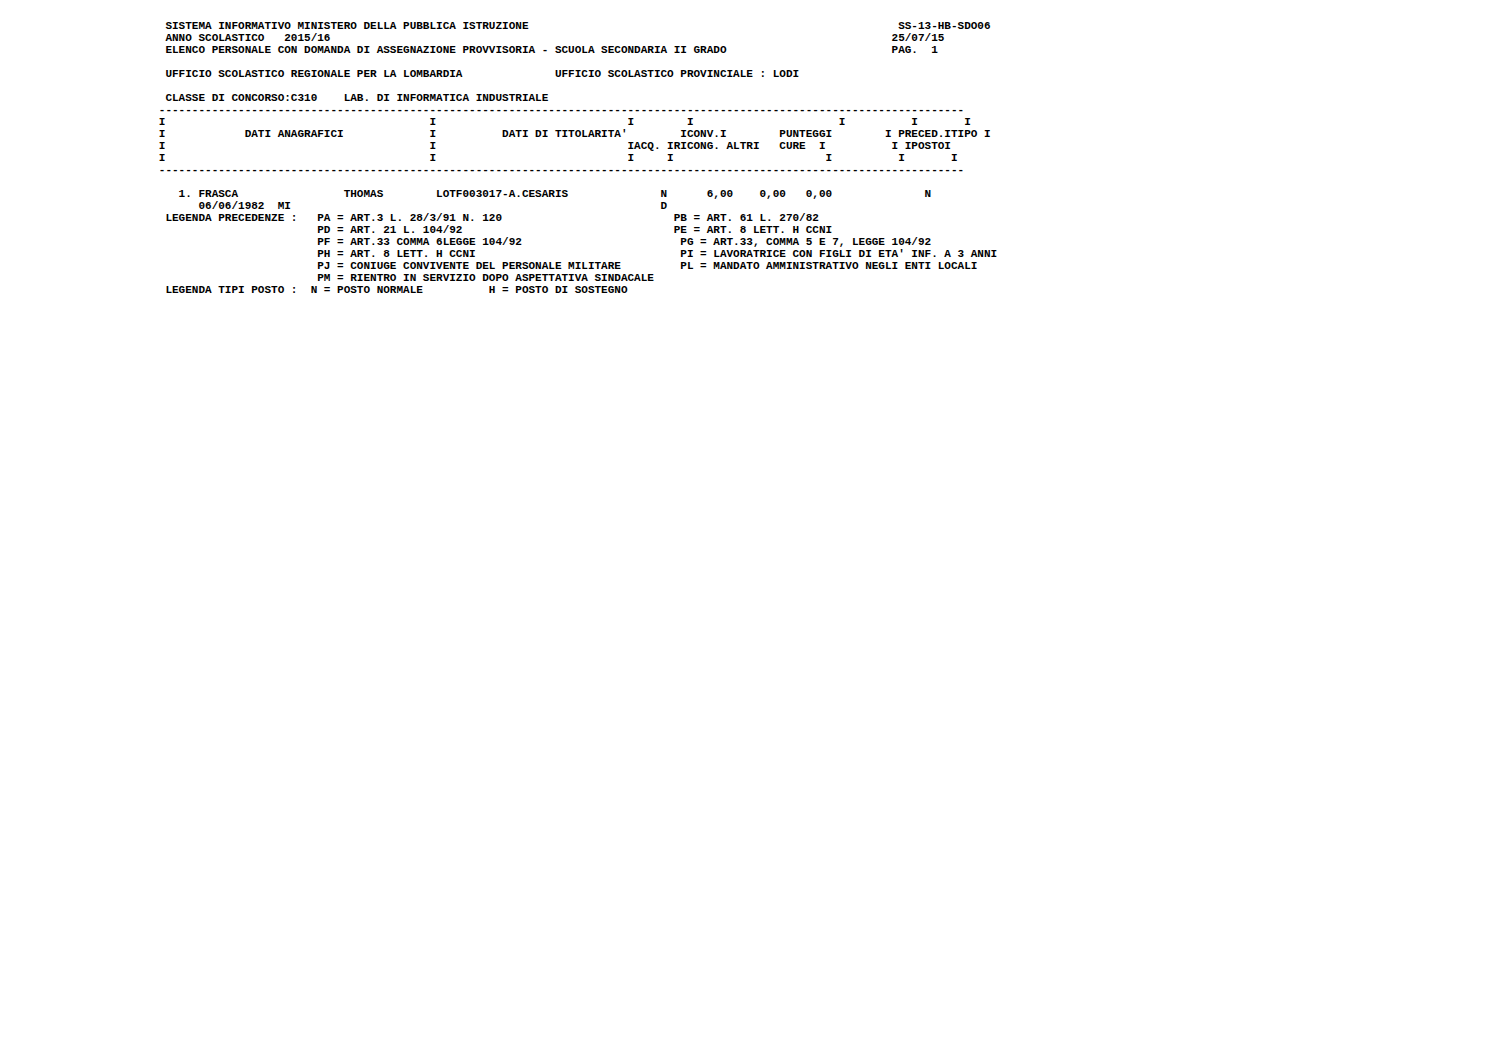SISTEMA INFORMATIVO MINISTERO DELLA PUBBLICA ISTRUZIONE                                                        SS-13-HB-SDO06
                   ANNO SCOLASTICO   2015/16                                                                                     25/07/15
                   ELENCO PERSONALE CON DOMANDA DI ASSEGNAZIONE PROVVISORIA - SCUOLA SECONDARIA II GRADO                         PAG.  1

                   UFFICIO SCOLASTICO REGIONALE PER LA LOMBARDIA              UFFICIO SCOLASTICO PROVINCIALE : LODI

                   CLASSE DI CONCORSO:C310    LAB. DI INFORMATICA INDUSTRIALE
                  --------------------------------------------------------------------------------------------------------------------------
                  I                                        I                             I        I                      I          I       I
                  I            DATI ANAGRAFICI             I          DATI DI TITOLARITA'        ICONV.I        PUNTEGGI        I PRECED.ITIPO I
                  I                                        I                             IACQ. IRICONG. ALTRI   CURE  I          I IPOSTOI
                  I                                        I                             I     I                       I          I       I
                  --------------------------------------------------------------------------------------------------------------------------

                     1. FRASCA                THOMAS        LOTF003017-A.CESARIS              N      6,00    0,00   0,00              N
                        06/06/1982  MI                                                        D
                   LEGENDA PRECEDENZE :   PA = ART.3 L. 28/3/91 N. 120                          PB = ART. 61 L. 270/82
                                          PD = ART. 21 L. 104/92                                PE = ART. 8 LETT. H CCNI
                                          PF = ART.33 COMMA 6LEGGE 104/92                        PG = ART.33, COMMA 5 E 7, LEGGE 104/92
                                          PH = ART. 8 LETT. H CCNI                               PI = LAVORATRICE CON FIGLI DI ETA' INF. A 3 ANNI
                                          PJ = CONIUGE CONVIVENTE DEL PERSONALE MILITARE         PL = MANDATO AMMINISTRATIVO NEGLI ENTI LOCALI
                                          PM = RIENTRO IN SERVIZIO DOPO ASPETTATIVA SINDACALE
                   LEGENDA TIPI POSTO :  N = POSTO NORMALE          H = POSTO DI SOSTEGNO